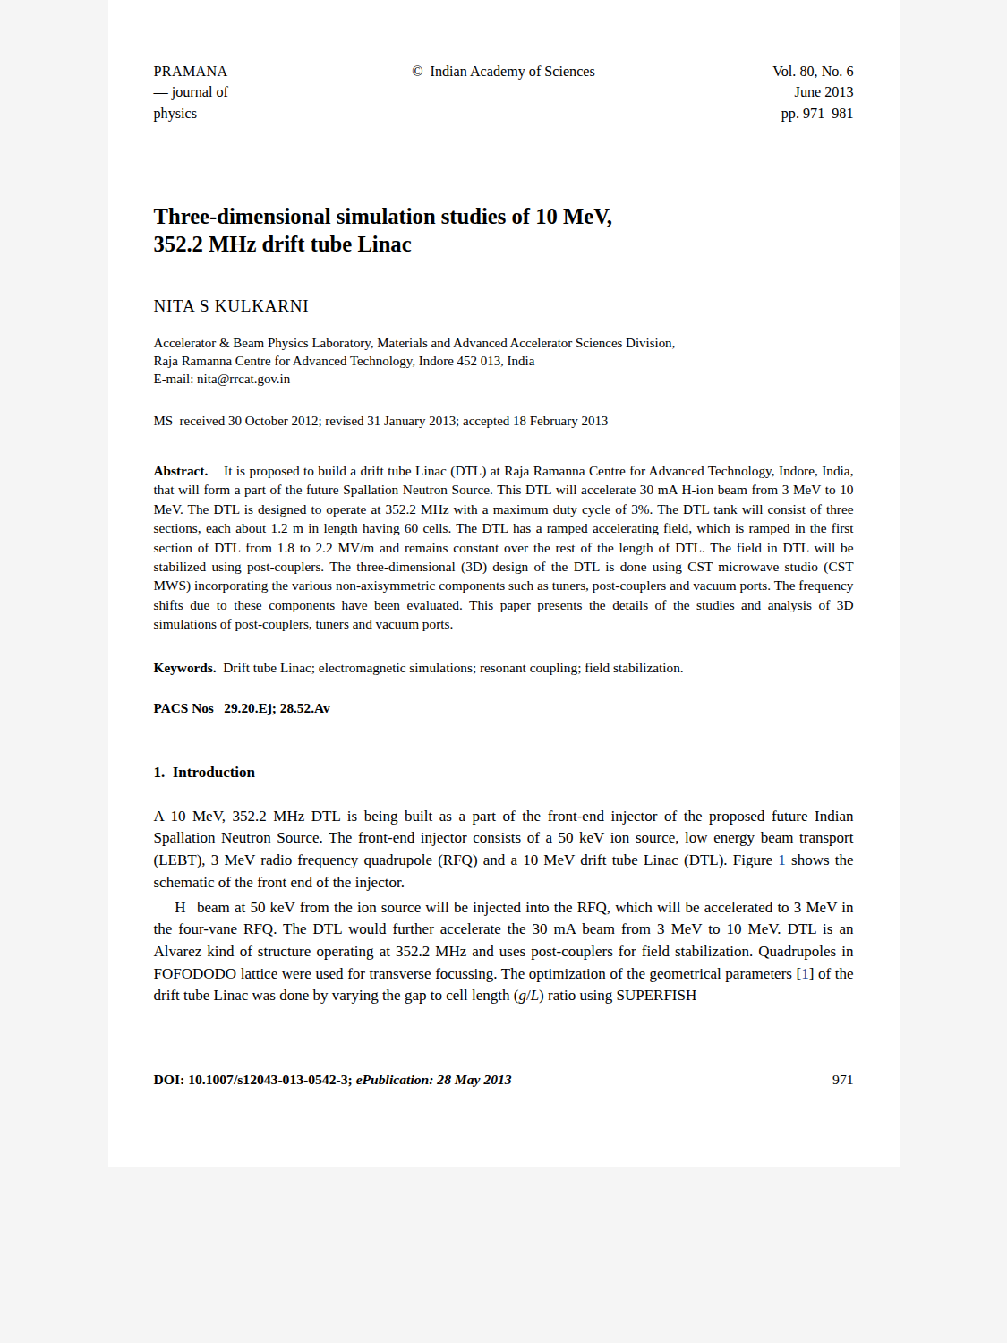PRAMANA
— journal of
physics
© Indian Academy of Sciences
Vol. 80, No. 6
June 2013
pp. 971–981
Three-dimensional simulation studies of 10 MeV,
352.2 MHz drift tube Linac
NITA S KULKARNI
Accelerator & Beam Physics Laboratory, Materials and Advanced Accelerator Sciences Division,
Raja Ramanna Centre for Advanced Technology, Indore 452 013, India
E-mail: nita@rrcat.gov.in
MS received 30 October 2012; revised 31 January 2013; accepted 18 February 2013
Abstract. It is proposed to build a drift tube Linac (DTL) at Raja Ramanna Centre for Advanced Technology, Indore, India, that will form a part of the future Spallation Neutron Source. This DTL will accelerate 30 mA H-ion beam from 3 MeV to 10 MeV. The DTL is designed to operate at 352.2 MHz with a maximum duty cycle of 3%. The DTL tank will consist of three sections, each about 1.2 m in length having 60 cells. The DTL has a ramped accelerating field, which is ramped in the first section of DTL from 1.8 to 2.2 MV/m and remains constant over the rest of the length of DTL. The field in DTL will be stabilized using post-couplers. The three-dimensional (3D) design of the DTL is done using CST microwave studio (CST MWS) incorporating the various non-axisymmetric components such as tuners, post-couplers and vacuum ports. The frequency shifts due to these components have been evaluated. This paper presents the details of the studies and analysis of 3D simulations of post-couplers, tuners and vacuum ports.
Keywords. Drift tube Linac; electromagnetic simulations; resonant coupling; field stabilization.
PACS Nos 29.20.Ej; 28.52.Av
1. Introduction
A 10 MeV, 352.2 MHz DTL is being built as a part of the front-end injector of the proposed future Indian Spallation Neutron Source. The front-end injector consists of a 50 keV ion source, low energy beam transport (LEBT), 3 MeV radio frequency quadrupole (RFQ) and a 10 MeV drift tube Linac (DTL). Figure 1 shows the schematic of the front end of the injector.
H− beam at 50 keV from the ion source will be injected into the RFQ, which will be accelerated to 3 MeV in the four-vane RFQ. The DTL would further accelerate the 30 mA beam from 3 MeV to 10 MeV. DTL is an Alvarez kind of structure operating at 352.2 MHz and uses post-couplers for field stabilization. Quadrupoles in FOFODODO lattice were used for transverse focussing. The optimization of the geometrical parameters [1] of the drift tube Linac was done by varying the gap to cell length (g/L) ratio using SUPERFISH
DOI: 10.1007/s12043-013-0542-3; ePublication: 28 May 2013
971